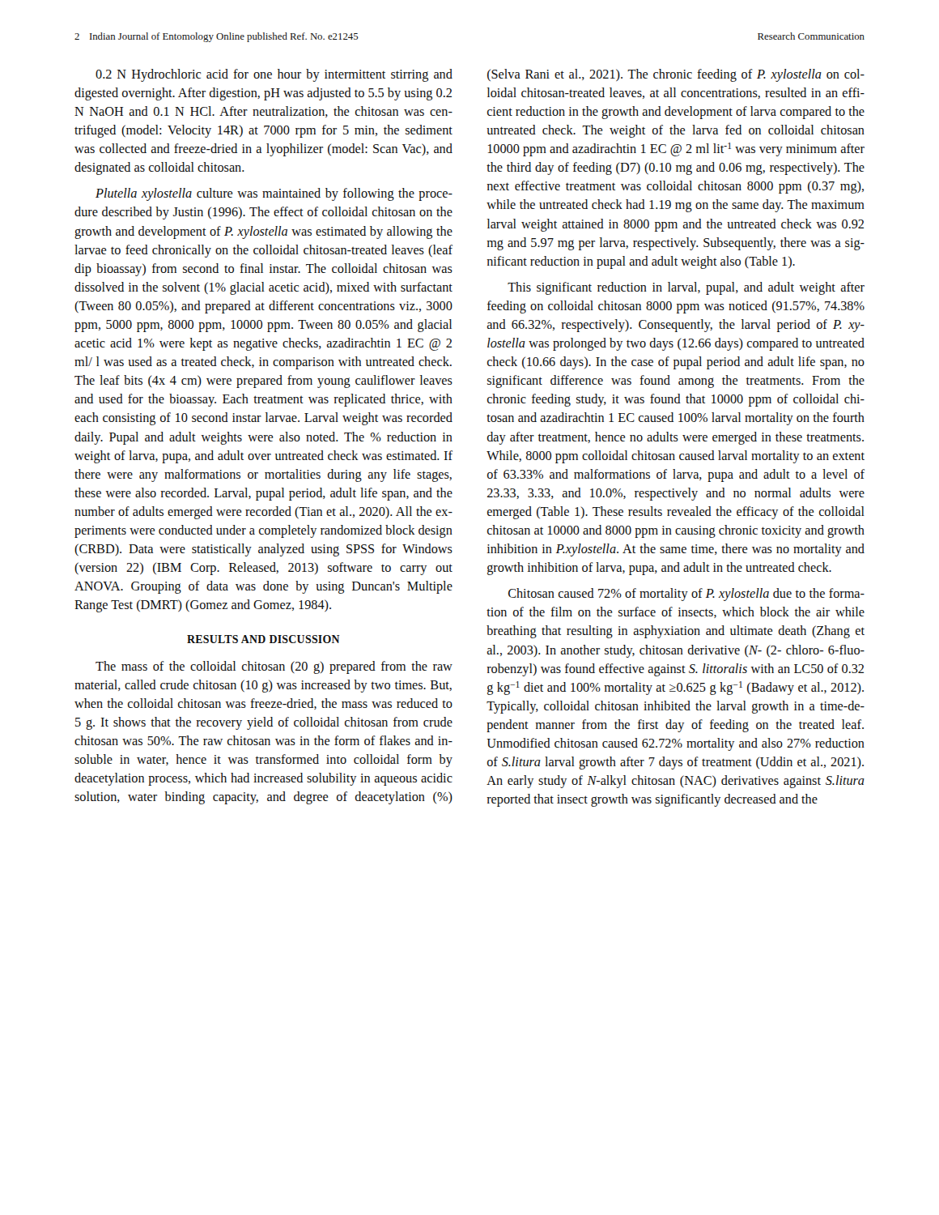2 Indian Journal of Entomology Online published Ref. No. e21245 Research Communication
0.2 N Hydrochloric acid for one hour by intermittent stirring and digested overnight. After digestion, pH was adjusted to 5.5 by using 0.2 N NaOH and 0.1 N HCl. After neutralization, the chitosan was centrifuged (model: Velocity 14R) at 7000 rpm for 5 min, the sediment was collected and freeze-dried in a lyophilizer (model: Scan Vac), and designated as colloidal chitosan.
Plutella xylostella culture was maintained by following the procedure described by Justin (1996). The effect of colloidal chitosan on the growth and development of P. xylostella was estimated by allowing the larvae to feed chronically on the colloidal chitosan-treated leaves (leaf dip bioassay) from second to final instar. The colloidal chitosan was dissolved in the solvent (1% glacial acetic acid), mixed with surfactant (Tween 80 0.05%), and prepared at different concentrations viz., 3000 ppm, 5000 ppm, 8000 ppm, 10000 ppm. Tween 80 0.05% and glacial acetic acid 1% were kept as negative checks, azadirachtin 1 EC @ 2 ml/ l was used as a treated check, in comparison with untreated check. The leaf bits (4x 4 cm) were prepared from young cauliflower leaves and used for the bioassay. Each treatment was replicated thrice, with each consisting of 10 second instar larvae. Larval weight was recorded daily. Pupal and adult weights were also noted. The % reduction in weight of larva, pupa, and adult over untreated check was estimated. If there were any malformations or mortalities during any life stages, these were also recorded. Larval, pupal period, adult life span, and the number of adults emerged were recorded (Tian et al., 2020). All the experiments were conducted under a completely randomized block design (CRBD). Data were statistically analyzed using SPSS for Windows (version 22) (IBM Corp. Released, 2013) software to carry out ANOVA. Grouping of data was done by using Duncan's Multiple Range Test (DMRT) (Gomez and Gomez, 1984).
Results and Discussion
The mass of the colloidal chitosan (20 g) prepared from the raw material, called crude chitosan (10 g) was increased by two times. But, when the colloidal chitosan was freeze-dried, the mass was reduced to 5 g. It shows that the recovery yield of colloidal chitosan from crude chitosan was 50%. The raw chitosan was in the form of flakes and insoluble in water, hence it was transformed into colloidal form by deacetylation process, which had increased solubility in aqueous acidic solution, water binding capacity, and degree of deacetylation (%) (Selva Rani et al., 2021). The chronic feeding of P. xylostella on colloidal chitosan-treated leaves, at all concentrations, resulted in an efficient reduction in the growth and development of larva compared to the untreated check. The weight of the larva fed on colloidal chitosan 10000 ppm and azadirachtin 1 EC @ 2 ml lit-1 was very minimum after the third day of feeding (D7) (0.10 mg and 0.06 mg, respectively). The next effective treatment was colloidal chitosan 8000 ppm (0.37 mg), while the untreated check had 1.19 mg on the same day. The maximum larval weight attained in 8000 ppm and the untreated check was 0.92 mg and 5.97 mg per larva, respectively. Subsequently, there was a significant reduction in pupal and adult weight also (Table 1).
This significant reduction in larval, pupal, and adult weight after feeding on colloidal chitosan 8000 ppm was noticed (91.57%, 74.38% and 66.32%, respectively). Consequently, the larval period of P. xylostella was prolonged by two days (12.66 days) compared to untreated check (10.66 days). In the case of pupal period and adult life span, no significant difference was found among the treatments. From the chronic feeding study, it was found that 10000 ppm of colloidal chitosan and azadirachtin 1 EC caused 100% larval mortality on the fourth day after treatment, hence no adults were emerged in these treatments. While, 8000 ppm colloidal chitosan caused larval mortality to an extent of 63.33% and malformations of larva, pupa and adult to a level of 23.33, 3.33, and 10.0%, respectively and no normal adults were emerged (Table 1). These results revealed the efficacy of the colloidal chitosan at 10000 and 8000 ppm in causing chronic toxicity and growth inhibition in P.xylostella. At the same time, there was no mortality and growth inhibition of larva, pupa, and adult in the untreated check.
Chitosan caused 72% of mortality of P. xylostella due to the formation of the film on the surface of insects, which block the air while breathing that resulting in asphyxiation and ultimate death (Zhang et al., 2003). In another study, chitosan derivative (N- (2- chloro- 6-fluorobenzyl) was found effective against S. littoralis with an LC50 of 0.32 g kg−1 diet and 100% mortality at ≥0.625 g kg−1 (Badawy et al., 2012). Typically, colloidal chitosan inhibited the larval growth in a time-dependent manner from the first day of feeding on the treated leaf. Unmodified chitosan caused 62.72% mortality and also 27% reduction of S.litura larval growth after 7 days of treatment (Uddin et al., 2021). An early study of N-alkyl chitosan (NAC) derivatives against S.litura reported that insect growth was significantly decreased and the